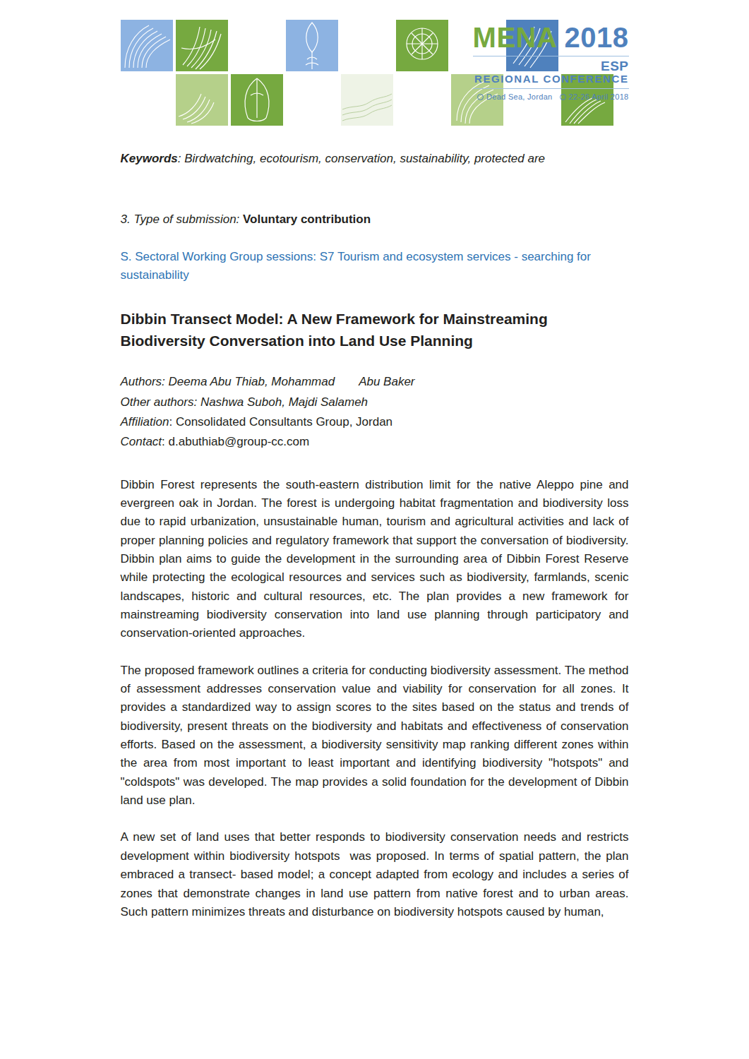MENA 2018
ESP
REGIONAL CONFERENCE
Dead Sea, Jordan 22-26 April 2018
Keywords: Birdwatching, ecotourism, conservation, sustainability, protected are
3. Type of submission: Voluntary contribution
S. Sectoral Working Group sessions: S7 Tourism and ecosystem services - searching for sustainability
Dibbin Transect Model: A New Framework for Mainstreaming Biodiversity Conversation into Land Use Planning
Authors: Deema Abu Thiab, Mohammad Abu Baker
Other authors: Nashwa Suboh, Majdi Salameh
Affiliation: Consolidated Consultants Group, Jordan
Contact: d.abuthiab@group-cc.com
Dibbin Forest represents the south-eastern distribution limit for the native Aleppo pine and evergreen oak in Jordan. The forest is undergoing habitat fragmentation and biodiversity loss due to rapid urbanization, unsustainable human, tourism and agricultural activities and lack of proper planning policies and regulatory framework that support the conversation of biodiversity. Dibbin plan aims to guide the development in the surrounding area of Dibbin Forest Reserve while protecting the ecological resources and services such as biodiversity, farmlands, scenic landscapes, historic and cultural resources, etc. The plan provides a new framework for mainstreaming biodiversity conservation into land use planning through participatory and conservation-oriented approaches.
The proposed framework outlines a criteria for conducting biodiversity assessment. The method of assessment addresses conservation value and viability for conservation for all zones. It provides a standardized way to assign scores to the sites based on the status and trends of biodiversity, present threats on the biodiversity and habitats and effectiveness of conservation efforts. Based on the assessment, a biodiversity sensitivity map ranking different zones within the area from most important to least important and identifying biodiversity "hotspots" and "coldspots" was developed. The map provides a solid foundation for the development of Dibbin land use plan.
A new set of land uses that better responds to biodiversity conservation needs and restricts development within biodiversity hotspots was proposed. In terms of spatial pattern, the plan embraced a transect- based model; a concept adapted from ecology and includes a series of zones that demonstrate changes in land use pattern from native forest and to urban areas. Such pattern minimizes threats and disturbance on biodiversity hotspots caused by human,